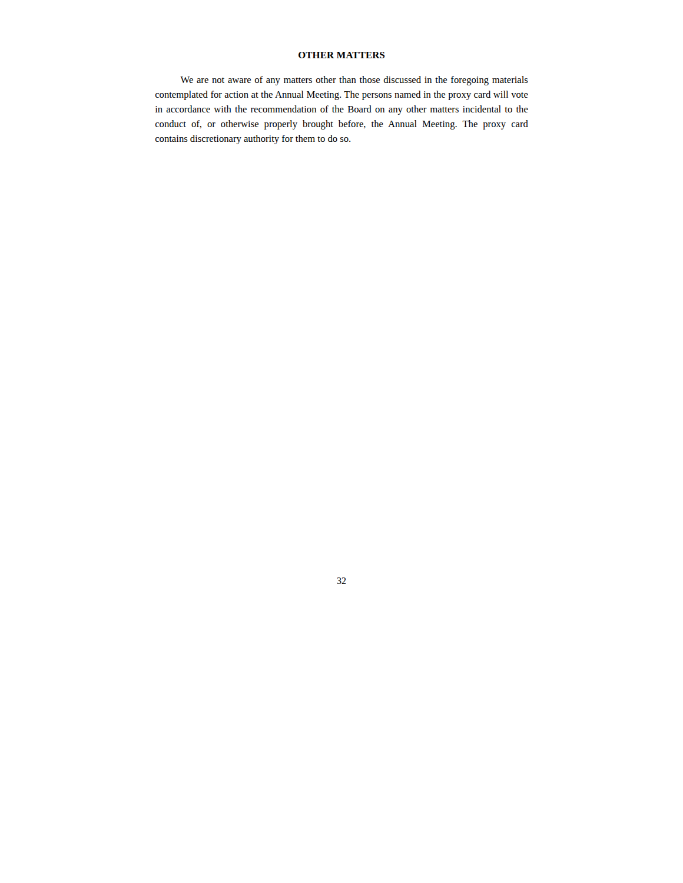OTHER MATTERS
We are not aware of any matters other than those discussed in the foregoing materials contemplated for action at the Annual Meeting. The persons named in the proxy card will vote in accordance with the recommendation of the Board on any other matters incidental to the conduct of, or otherwise properly brought before, the Annual Meeting. The proxy card contains discretionary authority for them to do so.
32